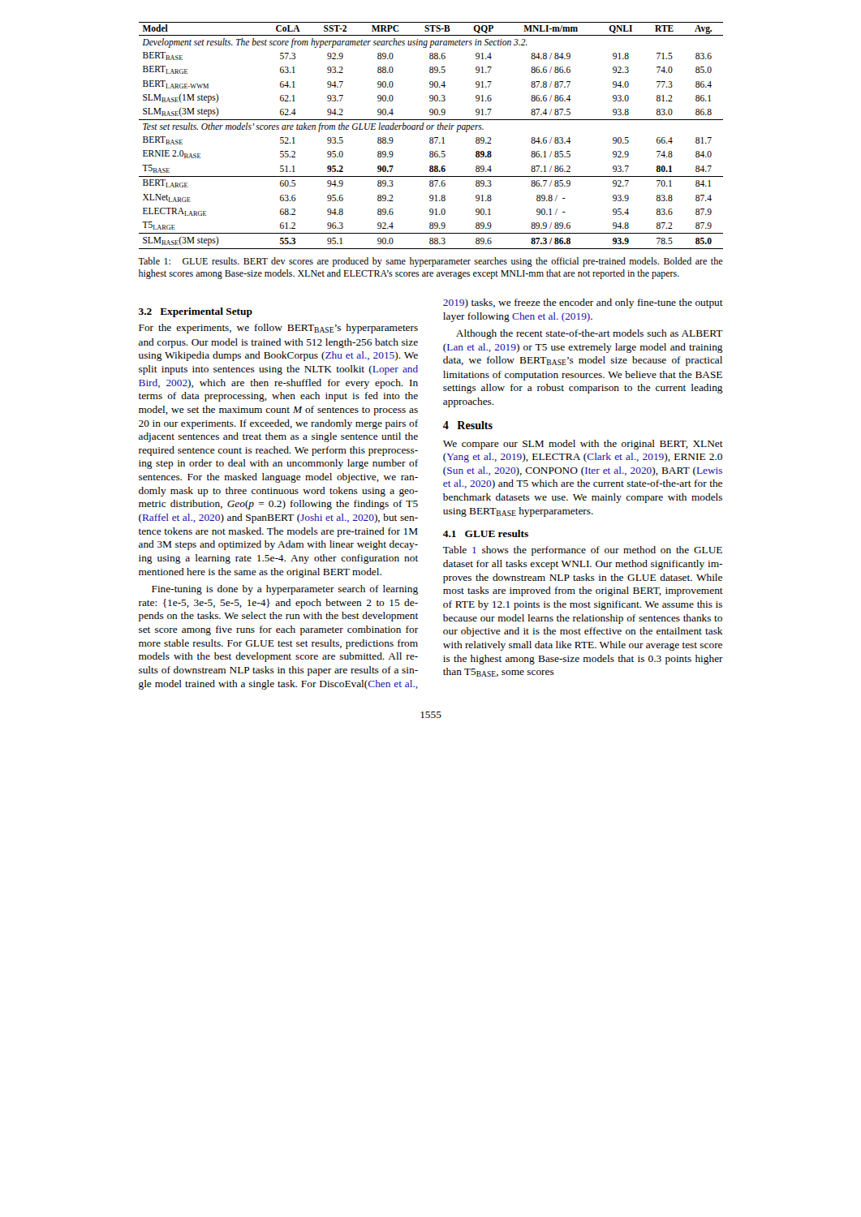| Model | CoLA | SST-2 | MRPC | STS-B | QQP | MNLI-m/mm | QNLI | RTE | Avg. |
| --- | --- | --- | --- | --- | --- | --- | --- | --- | --- |
| Development set results. The best score from hyperparameter searches using parameters in Section 3.2. |
| BERT BASE | 57.3 | 92.9 | 89.0 | 88.6 | 91.4 | 84.8 / 84.9 | 91.8 | 71.5 | 83.6 |
| BERT LARGE | 63.1 | 93.2 | 88.0 | 89.5 | 91.7 | 86.6 / 86.6 | 92.3 | 74.0 | 85.0 |
| BERT LARGE-WWM | 64.1 | 94.7 | 90.0 | 90.4 | 91.7 | 87.8 / 87.7 | 94.0 | 77.3 | 86.4 |
| SLM BASE (1M steps) | 62.1 | 93.7 | 90.0 | 90.3 | 91.6 | 86.6 / 86.4 | 93.0 | 81.2 | 86.1 |
| SLM BASE (3M steps) | 62.4 | 94.2 | 90.4 | 90.9 | 91.7 | 87.4 / 87.5 | 93.8 | 83.0 | 86.8 |
| Test set results. Other models’ scores are taken from the GLUE leaderboard or their papers. |
| BERT BASE | 52.1 | 93.5 | 88.9 | 87.1 | 89.2 | 84.6 / 83.4 | 90.5 | 66.4 | 81.7 |
| ERNIE 2.0 BASE | 55.2 | 95.0 | 89.9 | 86.5 | 89.8 | 86.1 / 85.5 | 92.9 | 74.8 | 84.0 |
| T5 BASE | 51.1 | 95.2 | 90.7 | 88.6 | 89.4 | 87.1 / 86.2 | 93.7 | 80.1 | 84.7 |
| BERT LARGE | 60.5 | 94.9 | 89.3 | 87.6 | 89.3 | 86.7 / 85.9 | 92.7 | 70.1 | 84.1 |
| XLNet LARGE | 63.6 | 95.6 | 89.2 | 91.8 | 91.8 | 89.8 / - | 93.9 | 83.8 | 87.4 |
| ELECTRA LARGE | 68.2 | 94.8 | 89.6 | 91.0 | 90.1 | 90.1 / - | 95.4 | 83.6 | 87.9 |
| T5 LARGE | 61.2 | 96.3 | 92.4 | 89.9 | 89.9 | 89.9 / 89.6 | 94.8 | 87.2 | 87.9 |
| SLM BASE (3M steps) | 55.3 | 95.1 | 90.0 | 88.3 | 89.6 | 87.3 / 86.8 | 93.9 | 78.5 | 85.0 |
Table 1: GLUE results. BERT dev scores are produced by same hyperparameter searches using the official pre-trained models. Bolded are the highest scores among Base-size models. XLNet and ELECTRA’s scores are averages except MNLI-mm that are not reported in the papers.
3.2 Experimental Setup
For the experiments, we follow BERTBASE’s hyperparameters and corpus. Our model is trained with 512 length-256 batch size using Wikipedia dumps and BookCorpus (Zhu et al., 2015). We split inputs into sentences using the NLTK toolkit (Loper and Bird, 2002), which are then re-shuffled for every epoch. In terms of data preprocessing, when each input is fed into the model, we set the maximum count M of sentences to process as 20 in our experiments. If exceeded, we randomly merge pairs of adjacent sentences and treat them as a single sentence until the required sentence count is reached. We perform this preprocessing step in order to deal with an uncommonly large number of sentences. For the masked language model objective, we randomly mask up to three continuous word tokens using a geometric distribution, Geo(p = 0.2) following the findings of T5 (Raffel et al., 2020) and SpanBERT (Joshi et al., 2020), but sentence tokens are not masked. The models are pre-trained for 1M and 3M steps and optimized by Adam with linear weight decaying using a learning rate 1.5e-4. Any other configuration not mentioned here is the same as the original BERT model.
Fine-tuning is done by a hyperparameter search of learning rate: {1e-5, 3e-5, 5e-5, 1e-4} and epoch between 2 to 15 depends on the tasks. We select the run with the best development set score among five runs for each parameter combination for more stable results. For GLUE test set results, predictions from models with the best development score are submitted. All results of downstream NLP tasks in this paper are results of a single model trained with a single task. For DiscoEval(Chen et al., 2019) tasks, we freeze the encoder and only fine-tune the output layer following Chen et al. (2019).
Although the recent state-of-the-art models such as ALBERT (Lan et al., 2019) or T5 use extremely large model and training data, we follow BERTBASE’s model size because of practical limitations of computation resources. We believe that the BASE settings allow for a robust comparison to the current leading approaches.
4 Results
We compare our SLM model with the original BERT, XLNet (Yang et al., 2019), ELECTRA (Clark et al., 2019), ERNIE 2.0 (Sun et al., 2020), CONPONO (Iter et al., 2020), BART (Lewis et al., 2020) and T5 which are the current state-of-the-art for the benchmark datasets we use. We mainly compare with models using BERTBASE hyperparameters.
4.1 GLUE results
Table 1 shows the performance of our method on the GLUE dataset for all tasks except WNLI. Our method significantly improves the downstream NLP tasks in the GLUE dataset. While most tasks are improved from the original BERT, improvement of RTE by 12.1 points is the most significant. We assume this is because our model learns the relationship of sentences thanks to our objective and it is the most effective on the entailment task with relatively small data like RTE. While our average test score is the highest among Base-size models that is 0.3 points higher than T5BASE, some scores
1555